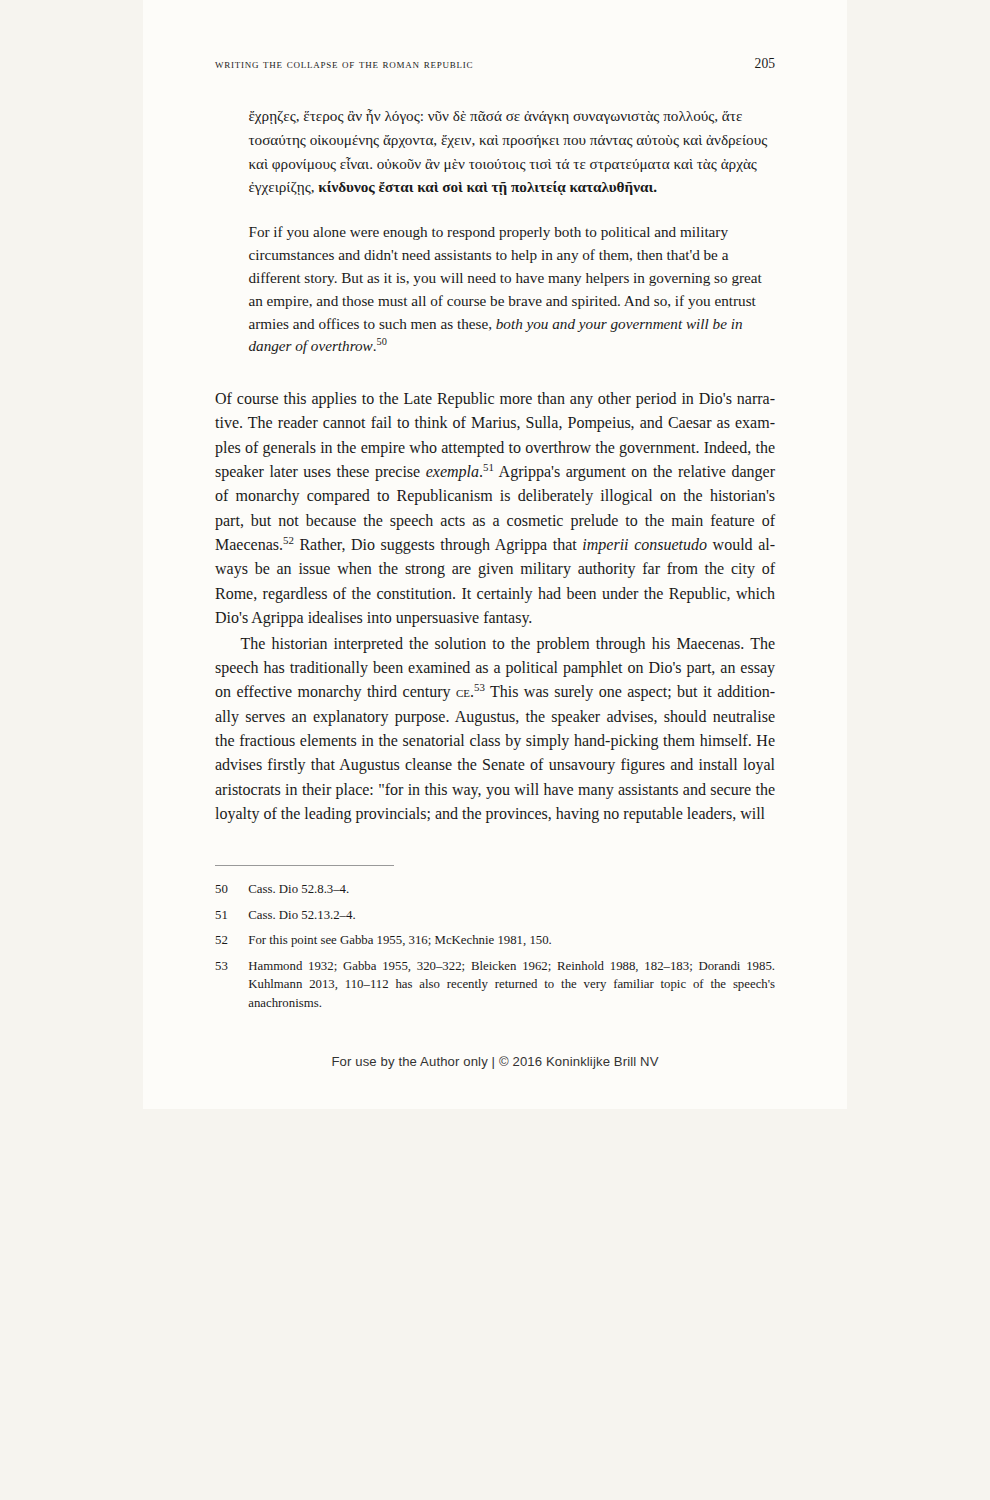writing the collapse of the roman republic 205
ἔχρῃζες, ἕτερος ἂν ἦν λόγος: νῦν δὲ πᾶσά σε ἀνάγκη συναγωνιστὰς πολλούς, ἅτε τοσαύτης οἰκουμένης ἄρχοντα, ἔχειν, καὶ προσήκει που πάντας αὐτοὺς καὶ ἀνδρείους καὶ φρονίμους εἶναι. οὐκοῦν ἂν μὲν τοιούτοις τισὶ τά τε στρατεύματα καὶ τὰς ἀρχὰς ἐγχειρίζῃς, κίνδυνος ἔσται καὶ σοὶ καὶ τῇ πολιτείᾳ καταλυθῆναι.
For if you alone were enough to respond properly both to political and military circumstances and didn't need assistants to help in any of them, then that'd be a different story. But as it is, you will need to have many helpers in governing so great an empire, and those must all of course be brave and spirited. And so, if you entrust armies and offices to such men as these, both you and your government will be in danger of overthrow.50
Of course this applies to the Late Republic more than any other period in Dio's narrative. The reader cannot fail to think of Marius, Sulla, Pompeius, and Caesar as examples of generals in the empire who attempted to overthrow the government. Indeed, the speaker later uses these precise exempla.51 Agrippa's argument on the relative danger of monarchy compared to Republicanism is deliberately illogical on the historian's part, but not because the speech acts as a cosmetic prelude to the main feature of Maecenas.52 Rather, Dio suggests through Agrippa that imperii consuetudo would always be an issue when the strong are given military authority far from the city of Rome, regardless of the constitution. It certainly had been under the Republic, which Dio's Agrippa idealises into unpersuasive fantasy.
The historian interpreted the solution to the problem through his Maecenas. The speech has traditionally been examined as a political pamphlet on Dio's part, an essay on effective monarchy third century ce.53 This was surely one aspect; but it additionally serves an explanatory purpose. Augustus, the speaker advises, should neutralise the fractious elements in the senatorial class by simply hand-picking them himself. He advises firstly that Augustus cleanse the Senate of unsavoury figures and install loyal aristocrats in their place: "for in this way, you will have many assistants and secure the loyalty of the leading provincials; and the provinces, having no reputable leaders, will
50 Cass. Dio 52.8.3–4.
51 Cass. Dio 52.13.2–4.
52 For this point see Gabba 1955, 316; McKechnie 1981, 150.
53 Hammond 1932; Gabba 1955, 320–322; Bleicken 1962; Reinhold 1988, 182–183; Dorandi 1985. Kuhlmann 2013, 110–112 has also recently returned to the very familiar topic of the speech's anachronisms.
For use by the Author only | © 2016 Koninklijke Brill NV